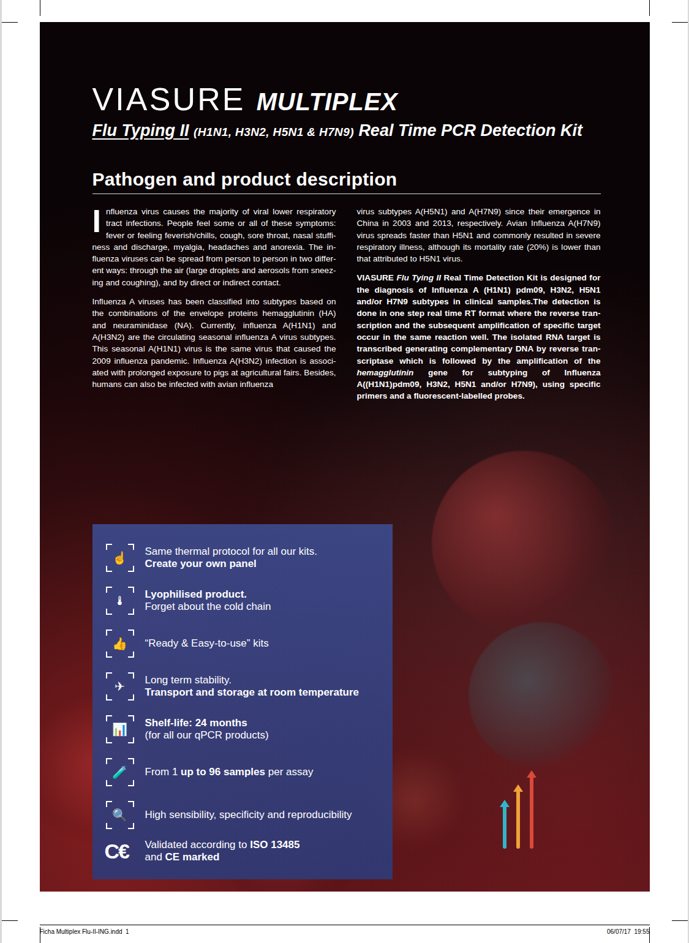VIASURE MULTIPLEX
Flu Typing II (H1N1, H3N2, H5N1 & H7N9) Real Time PCR Detection Kit
Pathogen and product description
Influenza virus causes the majority of viral lower respiratory tract infections. People feel some or all of these symptoms: fever or feeling feverish/chills, cough, sore throat, nasal stuffiness and discharge, myalgia, headaches and anorexia. The influenza viruses can be spread from person to person in two different ways: through the air (large droplets and aerosols from sneezing and coughing), and by direct or indirect contact.
Influenza A viruses has been classified into subtypes based on the combinations of the envelope proteins hemagglutinin (HA) and neuraminidase (NA). Currently, influenza A(H1N1) and A(H3N2) are the circulating seasonal influenza A virus subtypes. This seasonal A(H1N1) virus is the same virus that caused the 2009 influenza pandemic. Influenza A(H3N2) infection is associated with prolonged exposure to pigs at agricultural fairs. Besides, humans can also be infected with avian influenza
virus subtypes A(H5N1) and A(H7N9) since their emergence in China in 2003 and 2013, respectively. Avian Influenza A(H7N9) virus spreads faster than H5N1 and commonly resulted in severe respiratory illness, although its mortality rate (20%) is lower than that attributed to H5N1 virus.
VIASURE Flu Tying II Real Time Detection Kit is designed for the diagnosis of Influenza A (H1N1) pdm09, H3N2, H5N1 and/or H7N9 subtypes in clinical samples.The detection is done in one step real time RT format where the reverse transcription and the subsequent amplification of specific target occur in the same reaction well. The isolated RNA target is transcribed generating complementary DNA by reverse transcriptase which is followed by the amplification of the hemagglutinin gene for subtyping of Influenza A((H1N1)pdm09, H3N2, H5N1 and/or H7N9), using specific primers and a fluorescent-labelled probes.
☝
Same thermal protocol for all our kits.
Create your own panel
🌡
Lyophilised product.
Forget about the cold chain
👍
“Ready & Easy-to-use” kits
✈
Long term stability.
Transport and storage at room temperature
📊
Shelf-life: 24 months
(for all our qPCR products)
🧪
From 1 up to 96 samples per assay
🔍
High sensibility, specificity and reproducibility
C€
Validated according to ISO 13485
and CE marked
Ficha Multiplex Flu-II-ING.indd 1 06/07/17 19:55